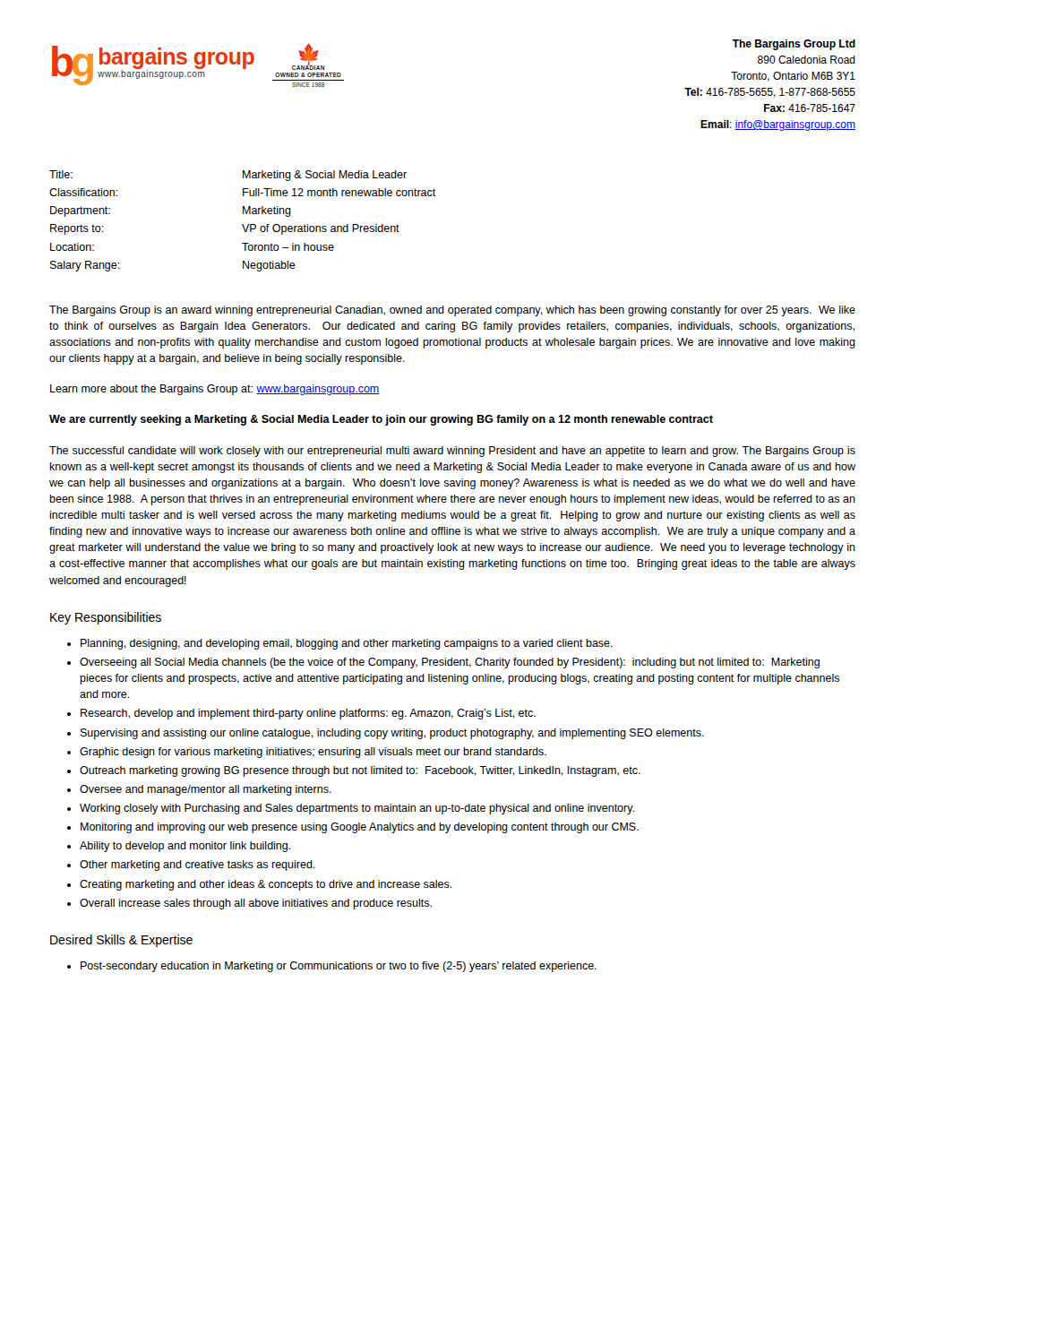bg
bargains group
www.bargainsgroup.com
🍁
CANADIAN
OWNED & OPERATED
SINCE 1988
The Bargains Group Ltd
890 Caledonia Road
Toronto, Ontario M6B 3Y1
Tel: 416-785-5655, 1-877-868-5655
Fax: 416-785-1647
Email: info@bargainsgroup.com
| Title: | Marketing & Social Media Leader |
| Classification: | Full-Time 12 month renewable contract |
| Department: | Marketing |
| Reports to: | VP of Operations and President |
| Location: | Toronto – in house |
| Salary Range: | Negotiable |
The Bargains Group is an award winning entrepreneurial Canadian, owned and operated company, which has been growing constantly for over 25 years. We like to think of ourselves as Bargain Idea Generators. Our dedicated and caring BG family provides retailers, companies, individuals, schools, organizations, associations and non-profits with quality merchandise and custom logoed promotional products at wholesale bargain prices. We are innovative and love making our clients happy at a bargain, and believe in being socially responsible.
Learn more about the Bargains Group at: www.bargainsgroup.com
We are currently seeking a Marketing & Social Media Leader to join our growing BG family on a 12 month renewable contract
The successful candidate will work closely with our entrepreneurial multi award winning President and have an appetite to learn and grow. The Bargains Group is known as a well-kept secret amongst its thousands of clients and we need a Marketing & Social Media Leader to make everyone in Canada aware of us and how we can help all businesses and organizations at a bargain. Who doesn’t love saving money? Awareness is what is needed as we do what we do well and have been since 1988. A person that thrives in an entrepreneurial environment where there are never enough hours to implement new ideas, would be referred to as an incredible multi tasker and is well versed across the many marketing mediums would be a great fit. Helping to grow and nurture our existing clients as well as finding new and innovative ways to increase our awareness both online and offline is what we strive to always accomplish. We are truly a unique company and a great marketer will understand the value we bring to so many and proactively look at new ways to increase our audience. We need you to leverage technology in a cost-effective manner that accomplishes what our goals are but maintain existing marketing functions on time too. Bringing great ideas to the table are always welcomed and encouraged!
Key Responsibilities
Planning, designing, and developing email, blogging and other marketing campaigns to a varied client base.
Overseeing all Social Media channels (be the voice of the Company, President, Charity founded by President): including but not limited to: Marketing pieces for clients and prospects, active and attentive participating and listening online, producing blogs, creating and posting content for multiple channels and more.
Research, develop and implement third-party online platforms: eg. Amazon, Craig’s List, etc.
Supervising and assisting our online catalogue, including copy writing, product photography, and implementing SEO elements.
Graphic design for various marketing initiatives; ensuring all visuals meet our brand standards.
Outreach marketing growing BG presence through but not limited to: Facebook, Twitter, LinkedIn, Instagram, etc.
Oversee and manage/mentor all marketing interns.
Working closely with Purchasing and Sales departments to maintain an up-to-date physical and online inventory.
Monitoring and improving our web presence using Google Analytics and by developing content through our CMS.
Ability to develop and monitor link building.
Other marketing and creative tasks as required.
Creating marketing and other ideas & concepts to drive and increase sales.
Overall increase sales through all above initiatives and produce results.
Desired Skills & Expertise
Post-secondary education in Marketing or Communications or two to five (2-5) years’ related experience.